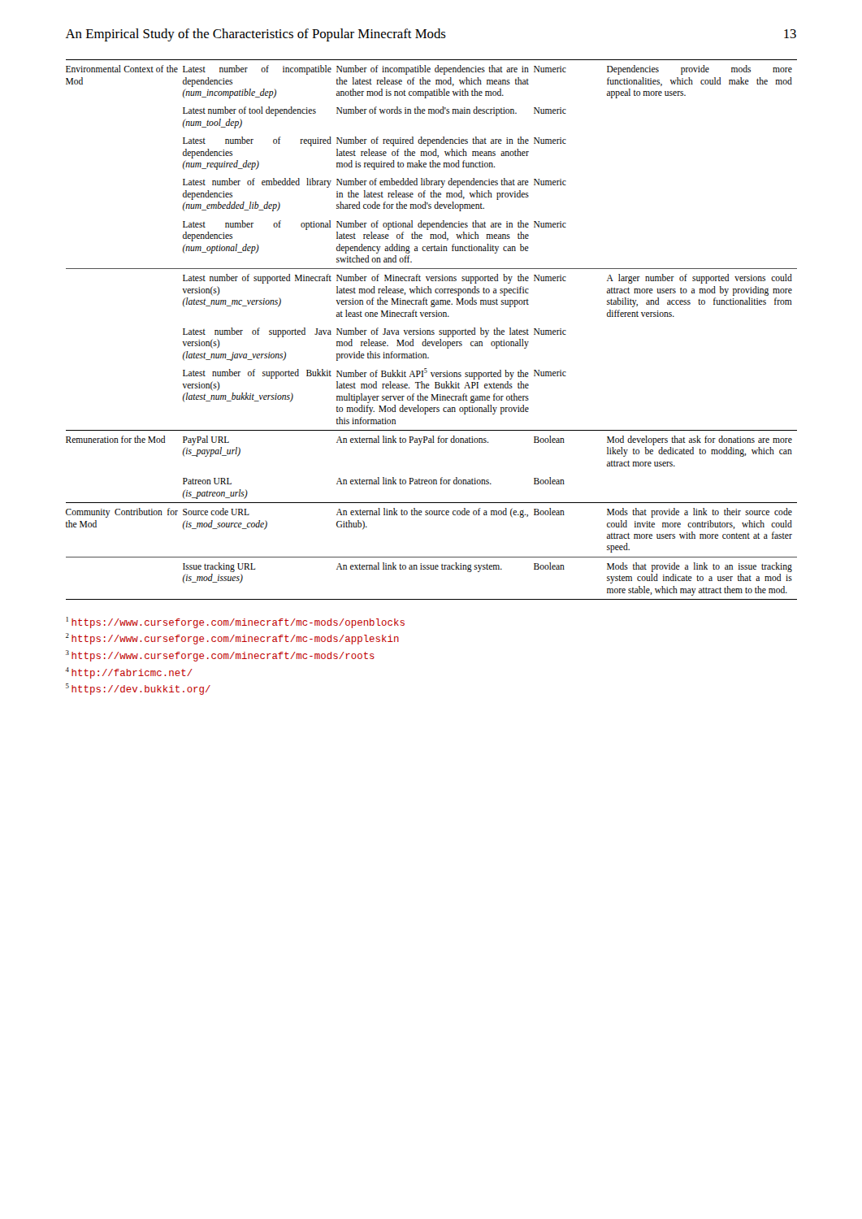An Empirical Study of the Characteristics of Popular Minecraft Mods 13
| Environmental Context of the Mod | Latest number of incompatible dependencies (num_incompatible_dep) | Number of incompatible dependencies that are in the latest release of the mod, which means that another mod is not compatible with the mod. | Numeric | Dependencies provide mods more functionalities, which could make the mod appeal to more users. |
| | Latest number of tool dependencies (num_tool_dep) | Number of words in the mod's main description. | Numeric | |
| | Latest number of required dependencies (num_required_dep) | Number of required dependencies that are in the latest release of the mod, which means another mod is required to make the mod function. | Numeric | |
| | Latest number of embedded library dependencies (num_embedded_lib_dep) | Number of embedded library dependencies that are in the latest release of the mod, which provides shared code for the mod's development. | Numeric | |
| | Latest number of optional dependencies (num_optional_dep) | Number of optional dependencies that are in the latest release of the mod, which means the dependency adding a certain functionality can be switched on and off. | Numeric | |
| | Latest number of supported Minecraft version(s) (latest_num_mc_versions) | Number of Minecraft versions supported by the latest mod release, which corresponds to a specific version of the Minecraft game. Mods must support at least one Minecraft version. | Numeric | A larger number of supported versions could attract more users to a mod by providing more stability, and access to functionalities from different versions. |
| | Latest number of supported Java version(s) (latest_num_java_versions) | Number of Java versions supported by the latest mod release. Mod developers can optionally provide this information. | Numeric | |
| | Latest number of supported Bukkit version(s) (latest_num_bukkit_versions) | Number of Bukkit API 5 versions supported by the latest mod release. The Bukkit API extends the multiplayer server of the Minecraft game for others to modify. Mod developers can optionally provide this information | Numeric | |
| Remuneration for the Mod | PayPal URL (is_paypal_url) | An external link to PayPal for donations. | Boolean | Mod developers that ask for donations are more likely to be dedicated to modding, which can attract more users. |
| | Patreon URL (is_patreon_urls) | An external link to Patreon for donations. | Boolean | |
| Community Contribution for the Mod | Source code URL (is_mod_source_code) | An external link to the source code of a mod (e.g., Github). | Boolean | Mods that provide a link to their source code could invite more contributors, which could attract more users with more content at a faster speed. |
| | Issue tracking URL (is_mod_issues) | An external link to an issue tracking system. | Boolean | Mods that provide a link to an issue tracking system could indicate to a user that a mod is more stable, which may attract them to the mod. |
1https://www.curseforge.com/minecraft/mc-mods/openblocks
2https://www.curseforge.com/minecraft/mc-mods/appleskin
3https://www.curseforge.com/minecraft/mc-mods/roots
4http://fabricmc.net/
5https://dev.bukkit.org/